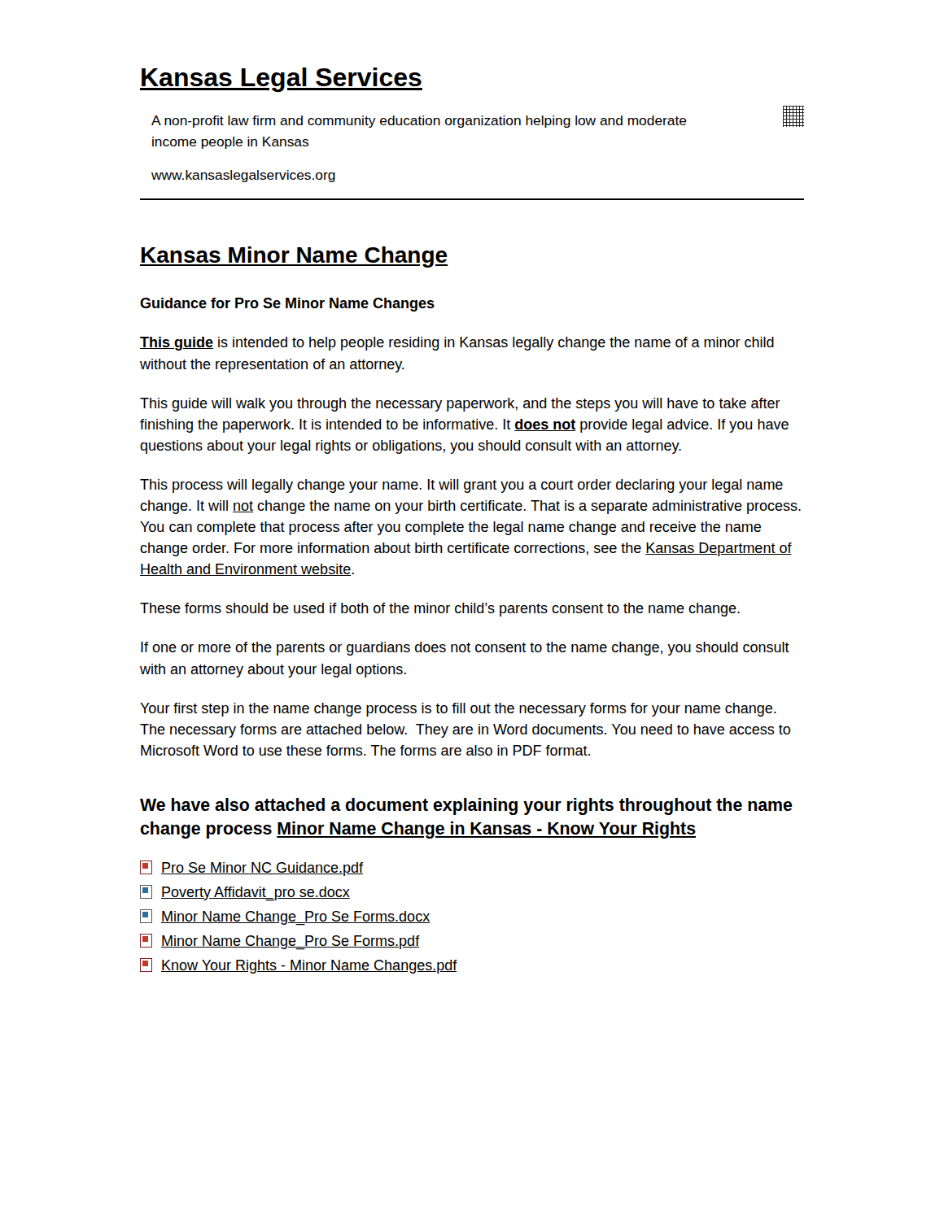Kansas Legal Services
A non-profit law firm and community education organization helping low and moderate income people in Kansas
www.kansaslegalservices.org
Kansas Minor Name Change
Guidance for Pro Se Minor Name Changes
This guide is intended to help people residing in Kansas legally change the name of a minor child without the representation of an attorney.
This guide will walk you through the necessary paperwork, and the steps you will have to take after finishing the paperwork. It is intended to be informative. It does not provide legal advice. If you have questions about your legal rights or obligations, you should consult with an attorney.
This process will legally change your name. It will grant you a court order declaring your legal name change. It will not change the name on your birth certificate. That is a separate administrative process. You can complete that process after you complete the legal name change and receive the name change order. For more information about birth certificate corrections, see the Kansas Department of Health and Environment website.
These forms should be used if both of the minor child’s parents consent to the name change.
If one or more of the parents or guardians does not consent to the name change, you should consult with an attorney about your legal options.
Your first step in the name change process is to fill out the necessary forms for your name change. The necessary forms are attached below. They are in Word documents. You need to have access to Microsoft Word to use these forms. The forms are also in PDF format.
We have also attached a document explaining your rights throughout the name change process Minor Name Change in Kansas - Know Your Rights
Pro Se Minor NC Guidance.pdf
Poverty Affidavit_pro se.docx
Minor Name Change_Pro Se Forms.docx
Minor Name Change_Pro Se Forms.pdf
Know Your Rights - Minor Name Changes.pdf